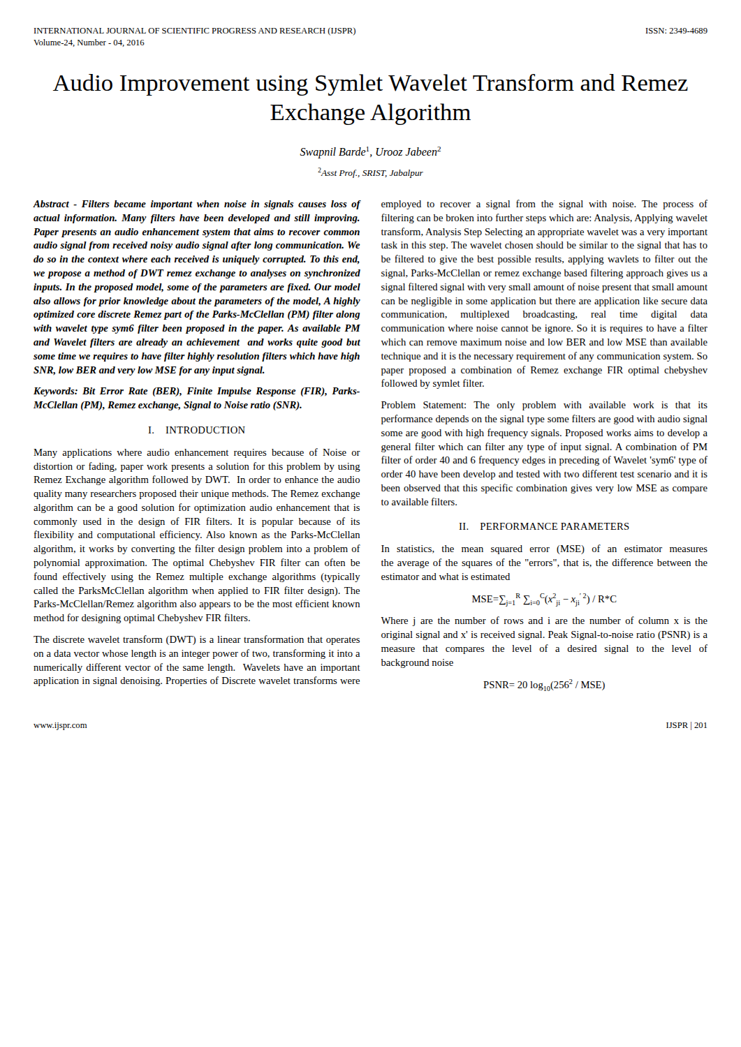INTERNATIONAL JOURNAL OF SCIENTIFIC PROGRESS AND RESEARCH (IJSPR)
Volume-24, Number - 04, 2016
ISSN: 2349-4689
Audio Improvement using Symlet Wavelet Transform and Remez Exchange Algorithm
Swapnil Barde1, Urooz Jabeen2
2Asst Prof., SRIST, Jabalpur
Abstract - Filters became important when noise in signals causes loss of actual information. Many filters have been developed and still improving. Paper presents an audio enhancement system that aims to recover common audio signal from received noisy audio signal after long communication. We do so in the context where each received is uniquely corrupted. To this end, we propose a method of DWT remez exchange to analyses on synchronized inputs. In the proposed model, some of the parameters are fixed. Our model also allows for prior knowledge about the parameters of the model, A highly optimized core discrete Remez part of the Parks-McClellan (PM) filter along with wavelet type sym6 filter been proposed in the paper. As available PM and Wavelet filters are already an achievement and works quite good but some time we requires to have filter highly resolution filters which have high SNR, low BER and very low MSE for any input signal.
Keywords: Bit Error Rate (BER), Finite Impulse Response (FIR), Parks-McClellan (PM), Remez exchange, Signal to Noise ratio (SNR).
I. Introduction
Many applications where audio enhancement requires because of Noise or distortion or fading, paper work presents a solution for this problem by using Remez Exchange algorithm followed by DWT. In order to enhance the audio quality many researchers proposed their unique methods. The Remez exchange algorithm can be a good solution for optimization audio enhancement that is commonly used in the design of FIR filters. It is popular because of its flexibility and computational efficiency. Also known as the Parks-McClellan algorithm, it works by converting the filter design problem into a problem of polynomial approximation. The optimal Chebyshev FIR filter can often be found effectively using the Remez multiple exchange algorithms (typically called the ParksMcClellan algorithm when applied to FIR filter design). The Parks-McClellan/Remez algorithm also appears to be the most efficient known method for designing optimal Chebyshev FIR filters.
The discrete wavelet transform (DWT) is a linear transformation that operates on a data vector whose length is an integer power of two, transforming it into a numerically different vector of the same length. Wavelets have an important application in signal denoising. Properties of Discrete wavelet transforms were employed to recover a signal from the signal with noise. The process of filtering can be broken into further steps which are: Analysis, Applying wavelet transform, Analysis Step Selecting an appropriate wavelet was a very important task in this step. The wavelet chosen should be similar to the signal that has to be filtered to give the best possible results, applying wavlets to filter out the signal, Parks-McClellan or remez exchange based filtering approach gives us a signal filtered signal with very small amount of noise present that small amount can be negligible in some application but there are application like secure data communication, multiplexed broadcasting, real time digital data communication where noise cannot be ignore. So it is requires to have a filter which can remove maximum noise and low BER and low MSE than available technique and it is the necessary requirement of any communication system. So paper proposed a combination of Remez exchange FIR optimal chebyshev followed by symlet filter.
Problem Statement: The only problem with available work is that its performance depends on the signal type some filters are good with audio signal some are good with high frequency signals. Proposed works aims to develop a general filter which can filter any type of input signal. A combination of PM filter of order 40 and 6 frequency edges in preceding of Wavelet 'sym6' type of order 40 have been develop and tested with two different test scenario and it is been observed that this specific combination gives very low MSE as compare to available filters.
II. Performance Parameters
In statistics, the mean squared error (MSE) of an estimator measures the average of the squares of the "errors", that is, the difference between the estimator and what is estimated
MSE=∑j=1R ∑i=0C(x2ji − xji′ 2) / R*C
Where j are the number of rows and i are the number of column x is the original signal and x' is received signal. Peak Signal-to-noise ratio (PSNR) is a measure that compares the level of a desired signal to the level of background noise
PSNR= 20 log10(2562 / MSE)
www.ijspr.com
IJSPR | 201